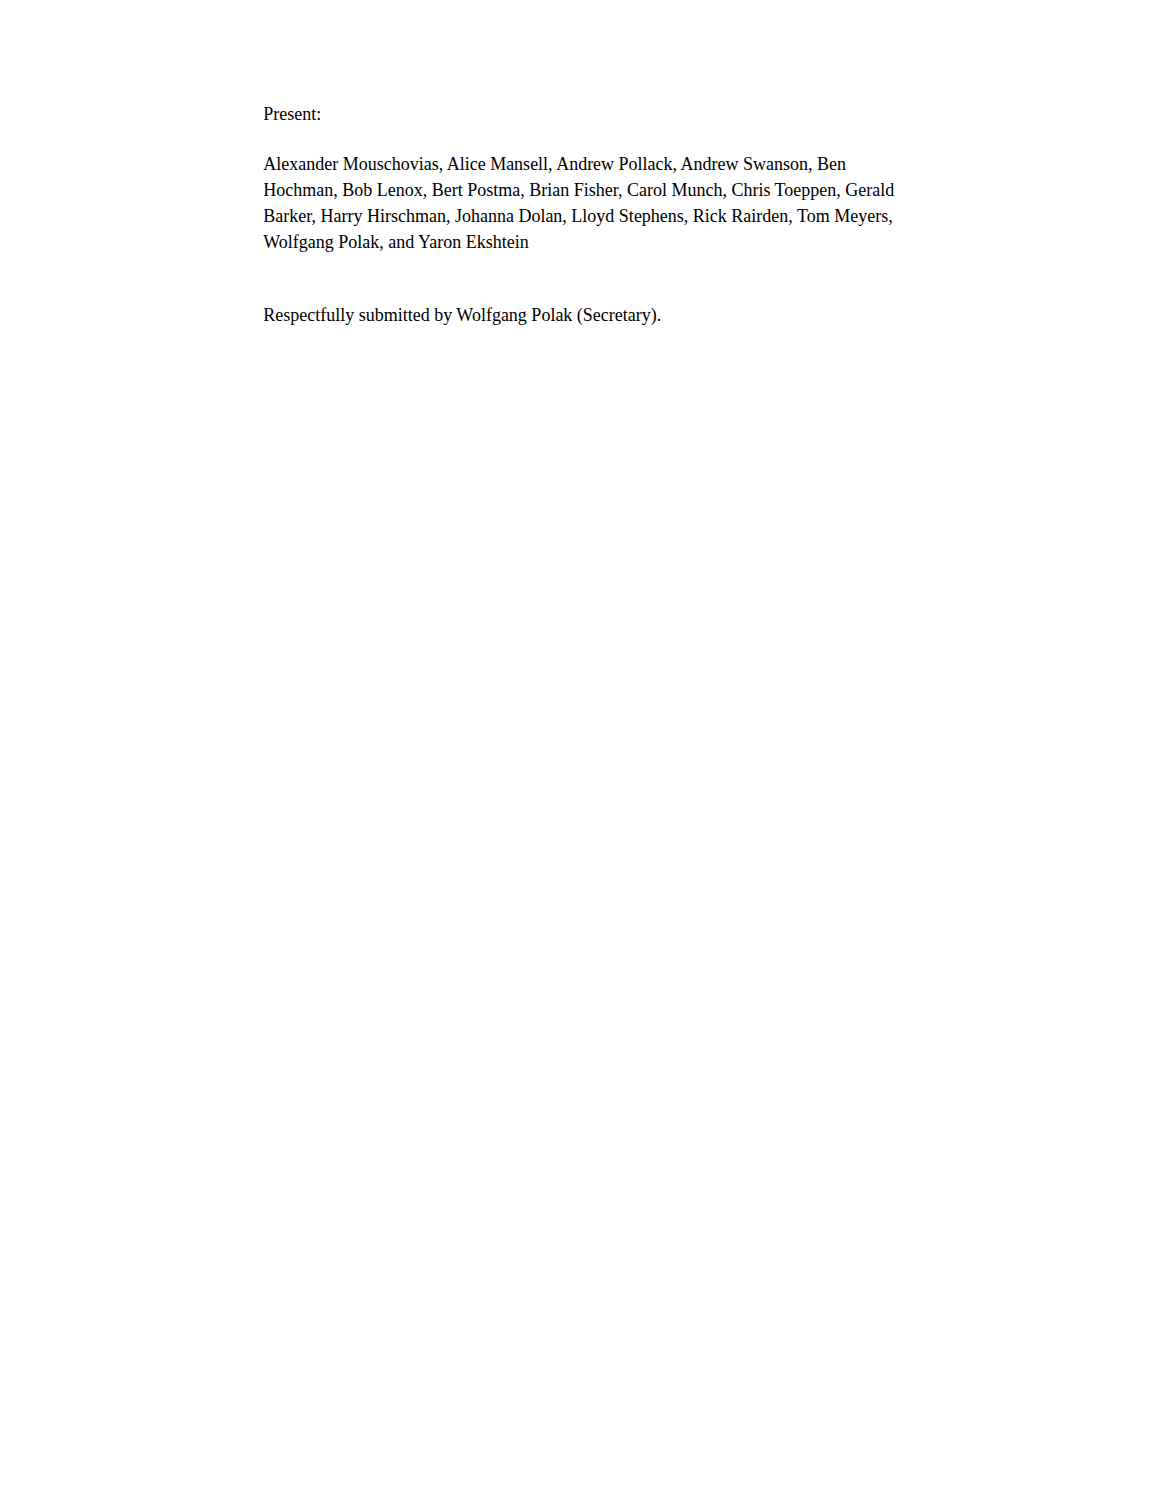Present:
Alexander Mouschovias, Alice Mansell, Andrew Pollack, Andrew Swanson, Ben Hochman, Bob Lenox, Bert Postma, Brian Fisher, Carol Munch, Chris Toeppen, Gerald Barker, Harry Hirschman, Johanna Dolan, Lloyd Stephens, Rick Rairden, Tom Meyers, Wolfgang Polak, and Yaron Ekshtein
Respectfully submitted by Wolfgang Polak (Secretary).